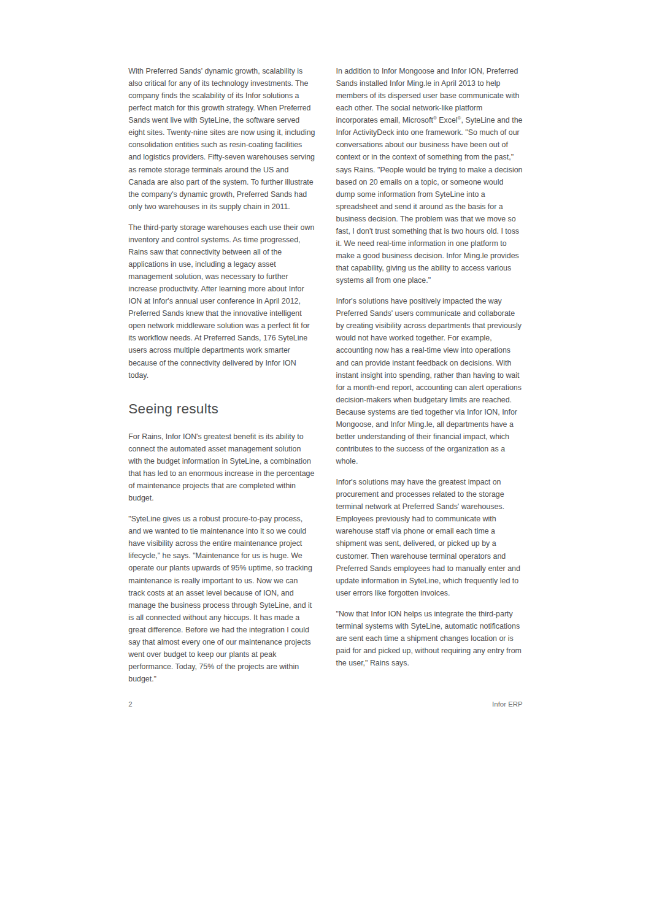With Preferred Sands' dynamic growth, scalability is also critical for any of its technology investments. The company finds the scalability of its Infor solutions a perfect match for this growth strategy. When Preferred Sands went live with SyteLine, the software served eight sites. Twenty-nine sites are now using it, including consolidation entities such as resin-coating facilities and logistics providers. Fifty-seven warehouses serving as remote storage terminals around the US and Canada are also part of the system. To further illustrate the company's dynamic growth, Preferred Sands had only two warehouses in its supply chain in 2011.
The third-party storage warehouses each use their own inventory and control systems. As time progressed, Rains saw that connectivity between all of the applications in use, including a legacy asset management solution, was necessary to further increase productivity. After learning more about Infor ION at Infor's annual user conference in April 2012, Preferred Sands knew that the innovative intelligent open network middleware solution was a perfect fit for its workflow needs. At Preferred Sands, 176 SyteLine users across multiple departments work smarter because of the connectivity delivered by Infor ION today.
Seeing results
For Rains, Infor ION's greatest benefit is its ability to connect the automated asset management solution with the budget information in SyteLine, a combination that has led to an enormous increase in the percentage of maintenance projects that are completed within budget.
"SyteLine gives us a robust procure-to-pay process, and we wanted to tie maintenance into it so we could have visibility across the entire maintenance project lifecycle," he says. "Maintenance for us is huge. We operate our plants upwards of 95% uptime, so tracking maintenance is really important to us. Now we can track costs at an asset level because of ION, and manage the business process through SyteLine, and it is all connected without any hiccups. It has made a great difference. Before we had the integration I could say that almost every one of our maintenance projects went over budget to keep our plants at peak performance. Today, 75% of the projects are within budget."
In addition to Infor Mongoose and Infor ION, Preferred Sands installed Infor Ming.le in April 2013 to help members of its dispersed user base communicate with each other. The social network-like platform incorporates email, Microsoft® Excel®, SyteLine and the Infor ActivityDeck into one framework. "So much of our conversations about our business have been out of context or in the context of something from the past," says Rains. "People would be trying to make a decision based on 20 emails on a topic, or someone would dump some information from SyteLine into a spreadsheet and send it around as the basis for a business decision. The problem was that we move so fast, I don't trust something that is two hours old. I toss it. We need real-time information in one platform to make a good business decision. Infor Ming.le provides that capability, giving us the ability to access various systems all from one place."
Infor's solutions have positively impacted the way Preferred Sands' users communicate and collaborate by creating visibility across departments that previously would not have worked together. For example, accounting now has a real-time view into operations and can provide instant feedback on decisions. With instant insight into spending, rather than having to wait for a month-end report, accounting can alert operations decision-makers when budgetary limits are reached. Because systems are tied together via Infor ION, Infor Mongoose, and Infor Ming.le, all departments have a better understanding of their financial impact, which contributes to the success of the organization as a whole.
Infor's solutions may have the greatest impact on procurement and processes related to the storage terminal network at Preferred Sands' warehouses. Employees previously had to communicate with warehouse staff via phone or email each time a shipment was sent, delivered, or picked up by a customer. Then warehouse terminal operators and Preferred Sands employees had to manually enter and update information in SyteLine, which frequently led to user errors like forgotten invoices.
"Now that Infor ION helps us integrate the third-party terminal systems with SyteLine, automatic notifications are sent each time a shipment changes location or is paid for and picked up, without requiring any entry from the user," Rains says.
2 Infor ERP